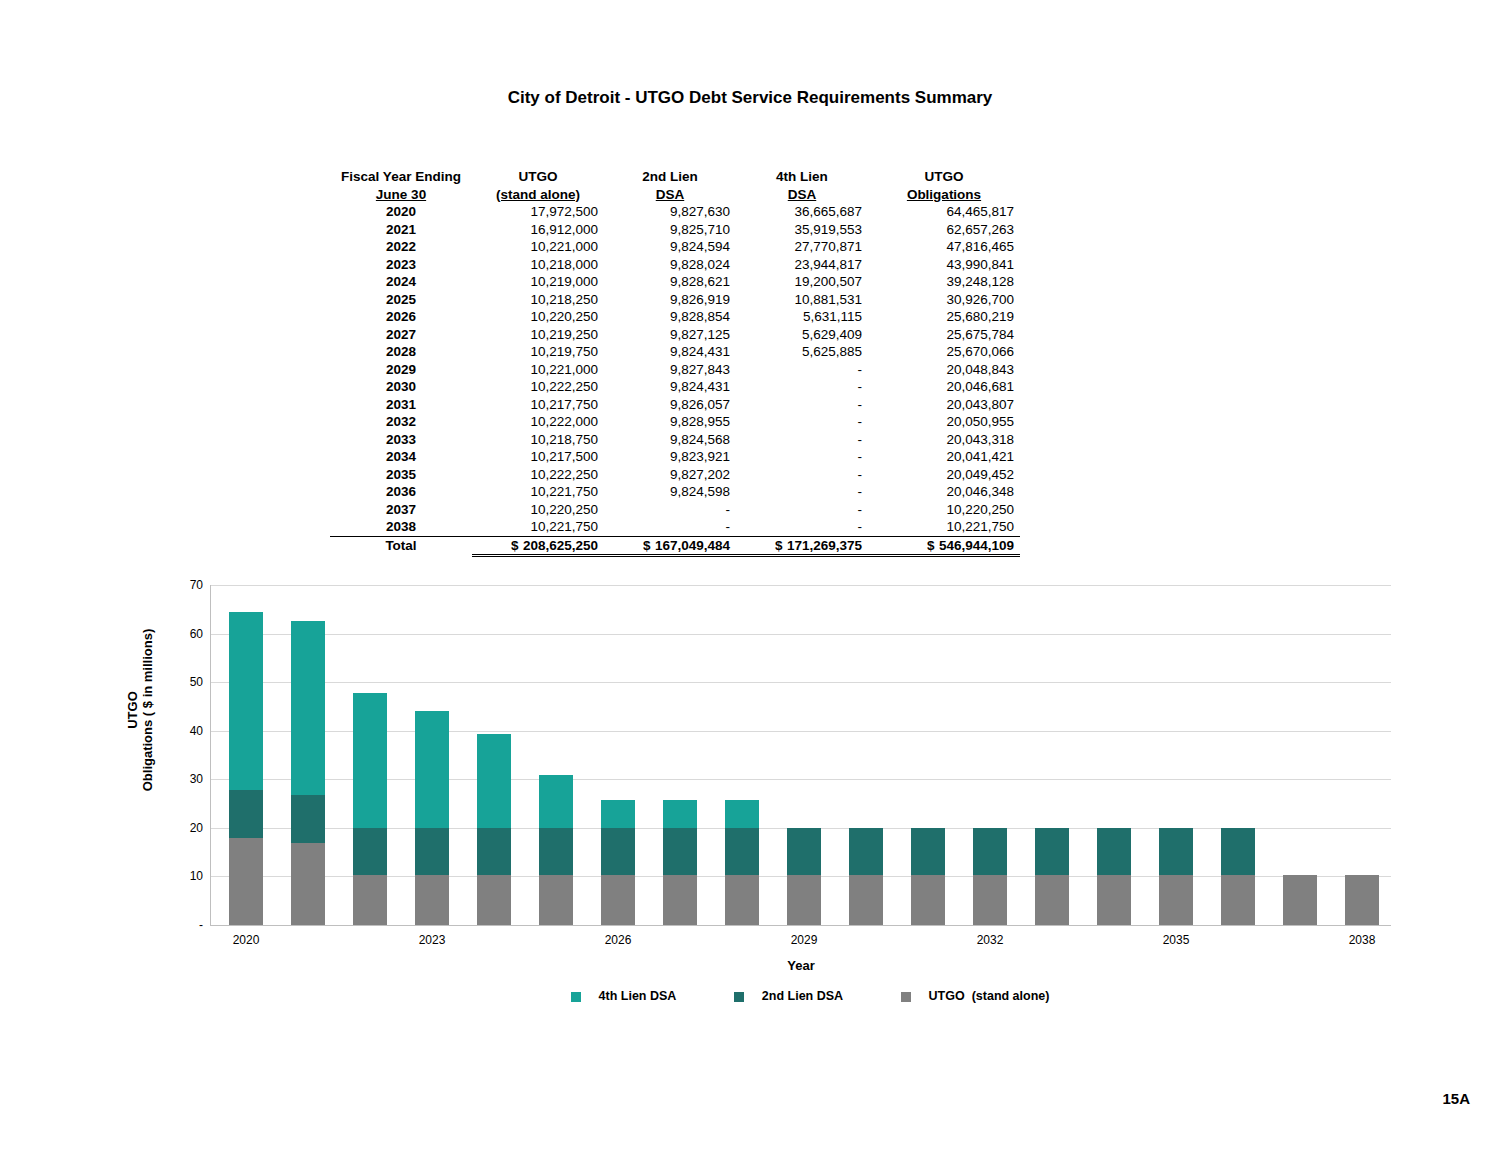City of Detroit - UTGO Debt Service Requirements Summary
| Fiscal Year Ending | UTGO | 2nd Lien | 4th Lien | UTGO |
| --- | --- | --- | --- | --- |
| June 30 | (stand alone) | DSA | DSA | Obligations |
| 2020 | 17,972,500 | 9,827,630 | 36,665,687 | 64,465,817 |
| 2021 | 16,912,000 | 9,825,710 | 35,919,553 | 62,657,263 |
| 2022 | 10,221,000 | 9,824,594 | 27,770,871 | 47,816,465 |
| 2023 | 10,218,000 | 9,828,024 | 23,944,817 | 43,990,841 |
| 2024 | 10,219,000 | 9,828,621 | 19,200,507 | 39,248,128 |
| 2025 | 10,218,250 | 9,826,919 | 10,881,531 | 30,926,700 |
| 2026 | 10,220,250 | 9,828,854 | 5,631,115 | 25,680,219 |
| 2027 | 10,219,250 | 9,827,125 | 5,629,409 | 25,675,784 |
| 2028 | 10,219,750 | 9,824,431 | 5,625,885 | 25,670,066 |
| 2029 | 10,221,000 | 9,827,843 | - | 20,048,843 |
| 2030 | 10,222,250 | 9,824,431 | - | 20,046,681 |
| 2031 | 10,217,750 | 9,826,057 | - | 20,043,807 |
| 2032 | 10,222,000 | 9,828,955 | - | 20,050,955 |
| 2033 | 10,218,750 | 9,824,568 | - | 20,043,318 |
| 2034 | 10,217,500 | 9,823,921 | - | 20,041,421 |
| 2035 | 10,222,250 | 9,827,202 | - | 20,049,452 |
| 2036 | 10,221,750 | 9,824,598 | - | 20,046,348 |
| 2037 | 10,220,250 | - | - | 10,220,250 |
| 2038 | 10,221,750 | - | - | 10,221,750 |
| Total | $ 208,625,250 | $ 167,049,484 | $ 171,269,375 | $ 546,944,109 |
UTGO
Obligations ( $ in millions)
70
60
50
40
30
20
10
-
2020
2023
2026
2029
2032
2035
2038
Year
4th Lien DSA 2nd Lien DSA UTGO (stand alone)
15A